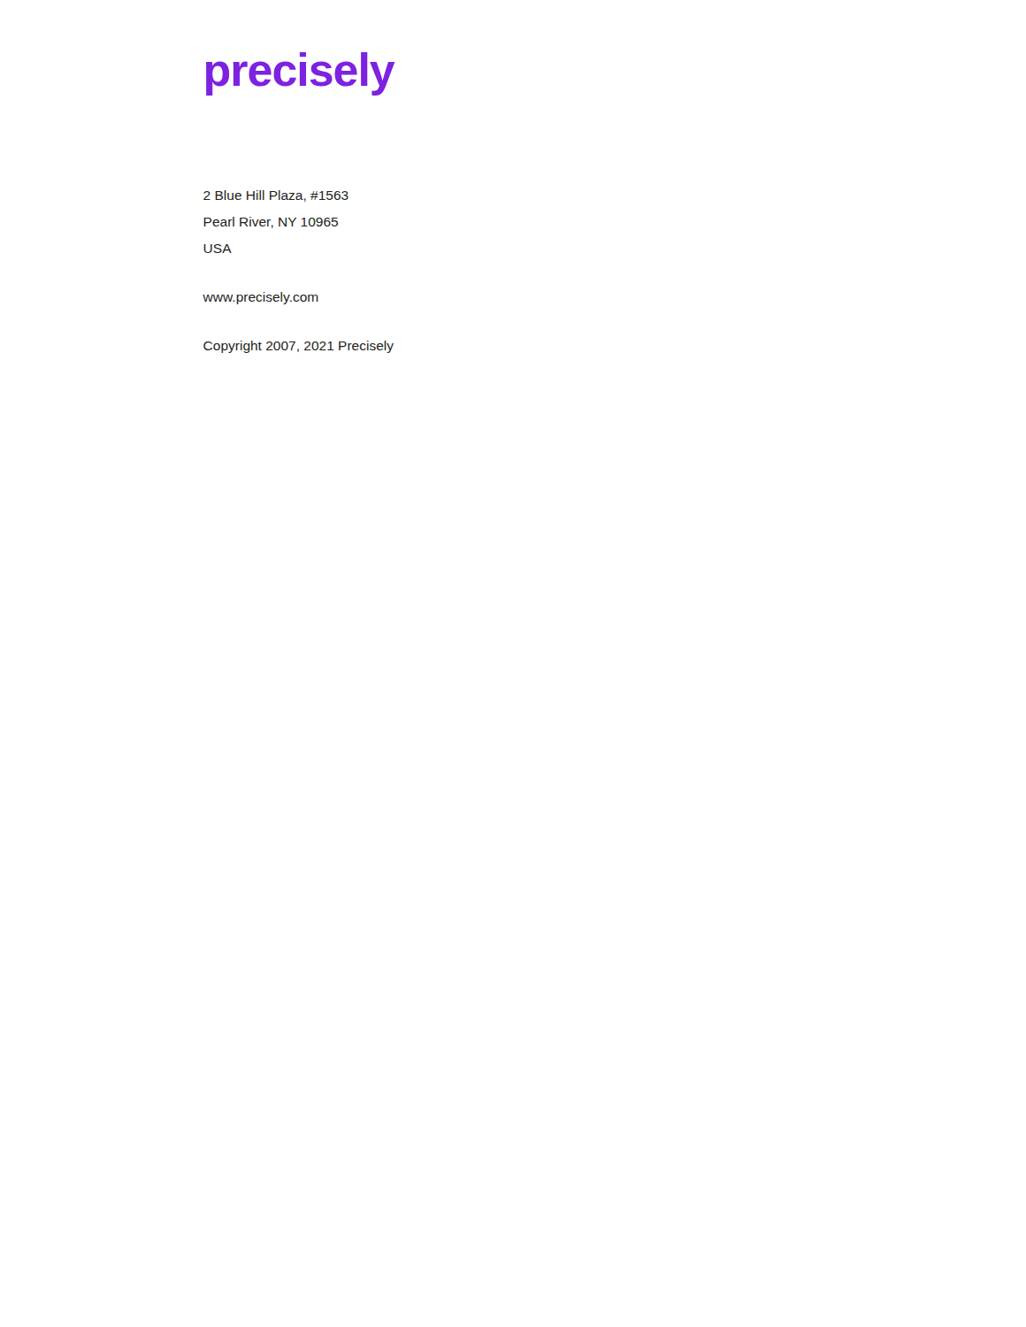precisely
2 Blue Hill Plaza, #1563
Pearl River, NY 10965
USA
www.precisely.com
Copyright 2007, 2021 Precisely